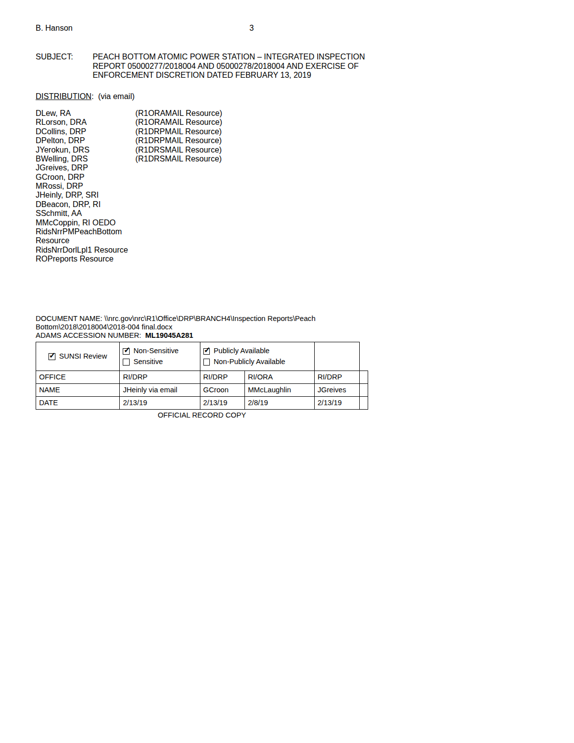B. Hanson
3
SUBJECT:
PEACH BOTTOM ATOMIC POWER STATION – INTEGRATED INSPECTION REPORT 05000277/2018004 AND 05000278/2018004 AND EXERCISE OF ENFORCEMENT DISCRETION DATED FEBRUARY 13, 2019
DISTRIBUTION: (via email)
DLew, RA(R1ORAMAIL Resource)
RLorson, DRA(R1ORAMAIL Resource)
DCollins, DRP(R1DRPMAIL Resource)
DPelton, DRP(R1DRPMAIL Resource)
JYerokun, DRS(R1DRSMAIL Resource)
BWelling, DRS(R1DRSMAIL Resource)
JGreives, DRP
GCroon, DRP
MRossi, DRP
JHeinly, DRP, SRI
DBeacon, DRP, RI
SSchmitt, AA
MMcCoppin, RI OEDO
RidsNrrPMPeachBottom Resource
RidsNrrDorlLpl1 Resource
ROPreports Resource
DOCUMENT NAME: \\nrc.gov\nrc\R1\Office\DRP\BRANCH4\Inspection Reports\Peach Bottom\2018\2018004\2018-004 final.docx
ADAMS ACCESSION NUMBER: ML19045A281
| SUNSI Review | Non-Sensitive Sensitive | Publicly Available Non-Publicly Available | |
| OFFICE | RI/DRP | RI/DRP | RI/ORA | RI/DRP | |
| NAME | JHeinly via email | GCroon | MMcLaughlin | JGreives | |
| DATE | 2/13/19 | 2/13/19 | 2/8/19 | 2/13/19 | |
OFFICIAL RECORD COPY